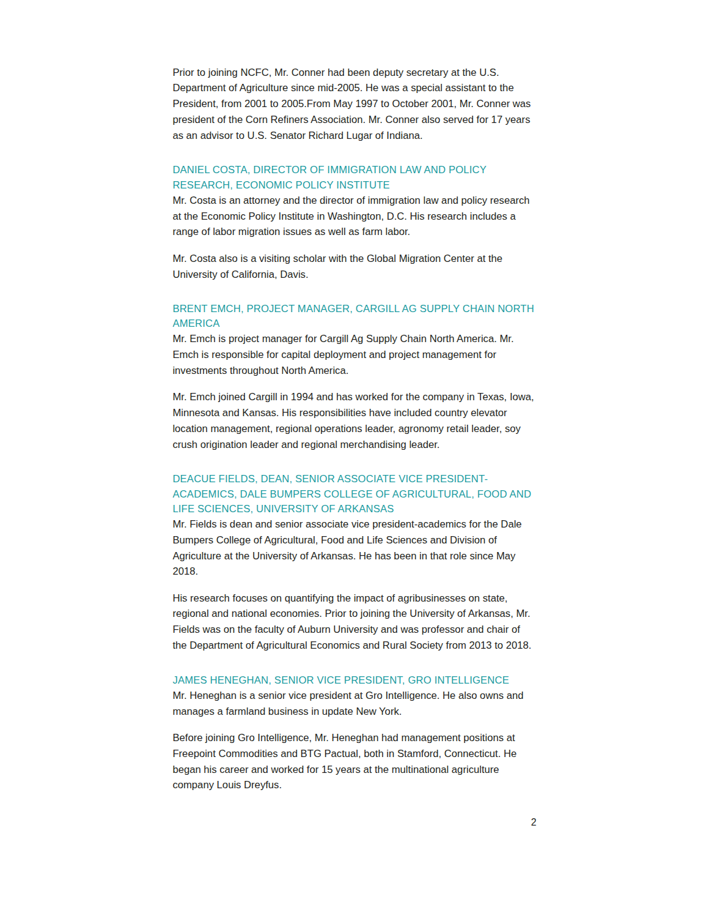Prior to joining NCFC, Mr. Conner had been deputy secretary at the U.S. Department of Agriculture since mid-2005. He was a special assistant to the President, from 2001 to 2005.From May 1997 to October 2001, Mr. Conner was president of the Corn Refiners Association. Mr. Conner also served for 17 years as an advisor to U.S. Senator Richard Lugar of Indiana.
Daniel Costa, Director of Immigration Law and Policy Research, Economic Policy Institute
Mr. Costa is an attorney and the director of immigration law and policy research at the Economic Policy Institute in Washington, D.C. His research includes a range of labor migration issues as well as farm labor.
Mr. Costa also is a visiting scholar with the Global Migration Center at the University of California, Davis.
Brent Emch, Project Manager, Cargill Ag Supply Chain North America
Mr. Emch is project manager for Cargill Ag Supply Chain North America. Mr. Emch is responsible for capital deployment and project management for investments throughout North America.
Mr. Emch joined Cargill in 1994 and has worked for the company in Texas, Iowa, Minnesota and Kansas. His responsibilities have included country elevator location management, regional operations leader, agronomy retail leader, soy crush origination leader and regional merchandising leader.
Deacue Fields, Dean, Senior Associate Vice President-Academics, Dale Bumpers College of Agricultural, Food and Life Sciences, University of Arkansas
Mr. Fields is dean and senior associate vice president-academics for the Dale Bumpers College of Agricultural, Food and Life Sciences and Division of Agriculture at the University of Arkansas. He has been in that role since May 2018.
His research focuses on quantifying the impact of agribusinesses on state, regional and national economies. Prior to joining the University of Arkansas, Mr. Fields was on the faculty of Auburn University and was professor and chair of the Department of Agricultural Economics and Rural Society from 2013 to 2018.
James Heneghan, Senior Vice President, Gro Intelligence
Mr. Heneghan is a senior vice president at Gro Intelligence. He also owns and manages a farmland business in update New York.
Before joining Gro Intelligence, Mr. Heneghan had management positions at Freepoint Commodities and BTG Pactual, both in Stamford, Connecticut. He began his career and worked for 15 years at the multinational agriculture company Louis Dreyfus.
2